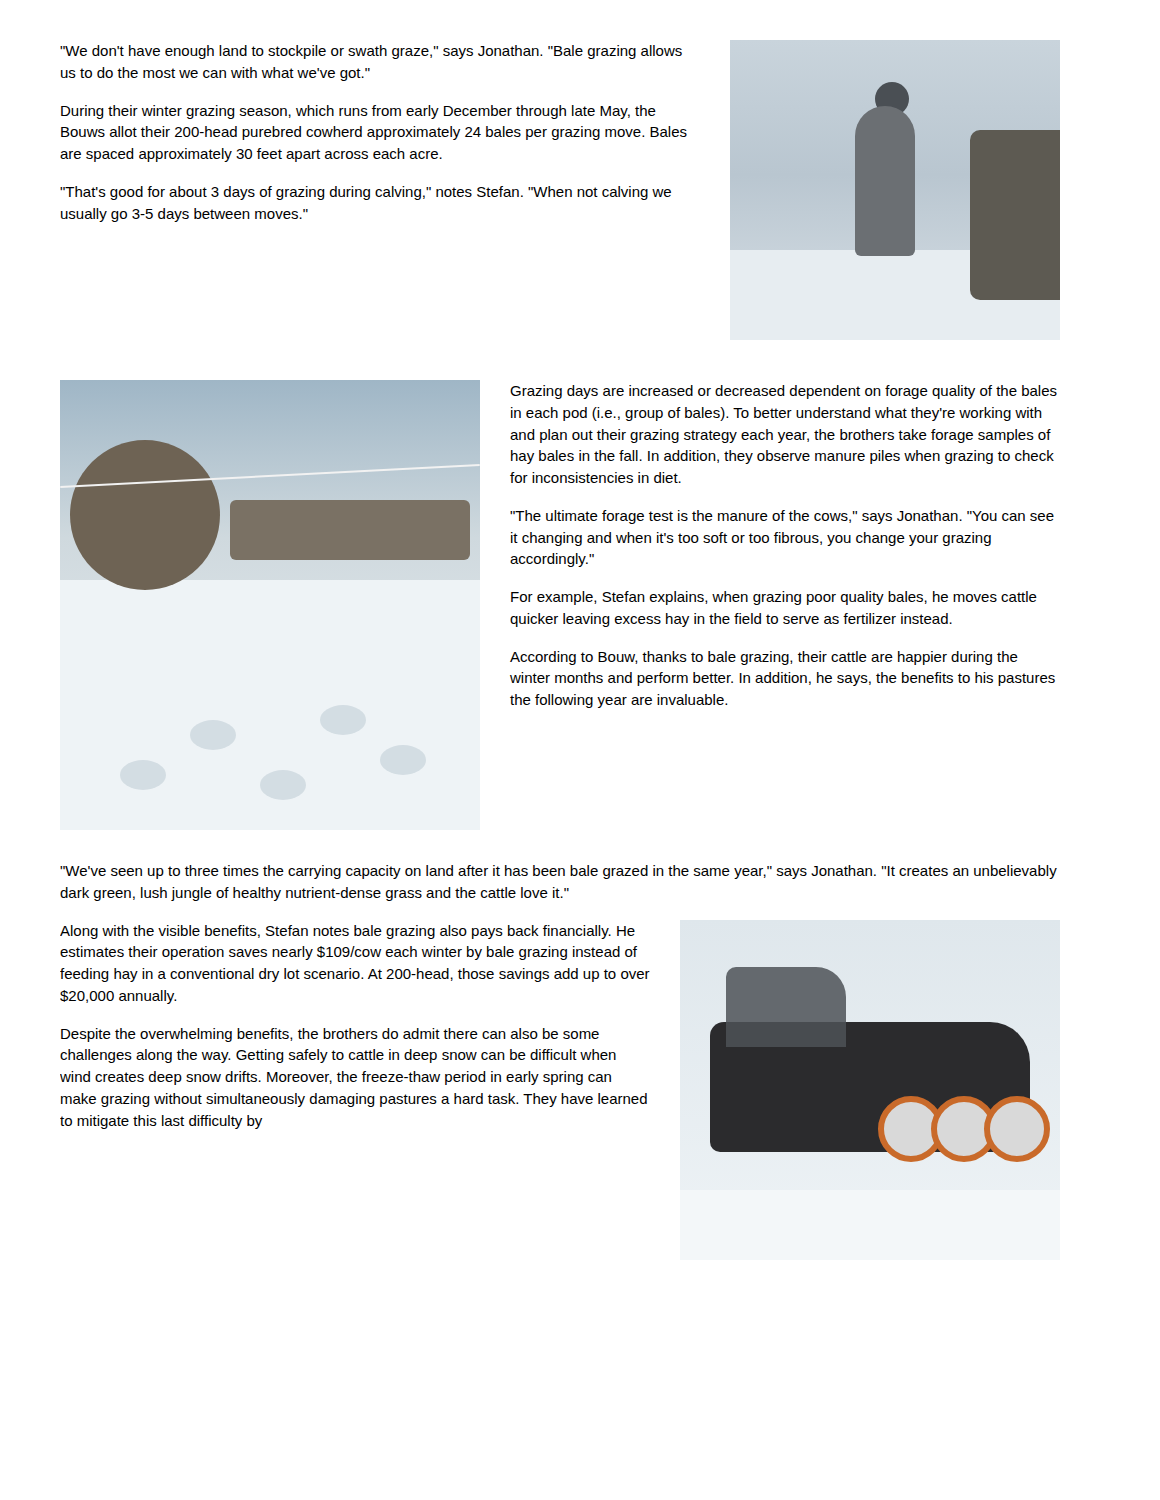"We don't have enough land to stockpile or swath graze," says Jonathan. "Bale grazing allows us to do the most we can with what we've got."
During their winter grazing season, which runs from early December through late May, the Bouws allot their 200-head purebred cowherd approximately 24 bales per grazing move. Bales are spaced approximately 30 feet apart across each acre.
"That's good for about 3 days of grazing during calving," notes Stefan. "When not calving we usually go 3-5 days between moves."
Grazing days are increased or decreased dependent on forage quality of the bales in each pod (i.e., group of bales). To better understand what they're working with and plan out their grazing strategy each year, the brothers take forage samples of hay bales in the fall. In addition, they observe manure piles when grazing to check for inconsistencies in diet.
"The ultimate forage test is the manure of the cows," says Jonathan. "You can see it changing and when it's too soft or too fibrous, you change your grazing accordingly."
For example, Stefan explains, when grazing poor quality bales, he moves cattle quicker leaving excess hay in the field to serve as fertilizer instead.
According to Bouw, thanks to bale grazing, their cattle are happier during the winter months and perform better. In addition, he says, the benefits to his pastures the following year are invaluable.
"We've seen up to three times the carrying capacity on land after it has been bale grazed in the same year," says Jonathan. "It creates an unbelievably dark green, lush jungle of healthy nutrient-dense grass and the cattle love it."
Along with the visible benefits, Stefan notes bale grazing also pays back financially. He estimates their operation saves nearly $109/cow each winter by bale grazing instead of feeding hay in a conventional dry lot scenario. At 200-head, those savings add up to over $20,000 annually.
Despite the overwhelming benefits, the brothers do admit there can also be some challenges along the way. Getting safely to cattle in deep snow can be difficult when wind creates deep snow drifts. Moreover, the freeze-thaw period in early spring can make grazing without simultaneously damaging pastures a hard task. They have learned to mitigate this last difficulty by